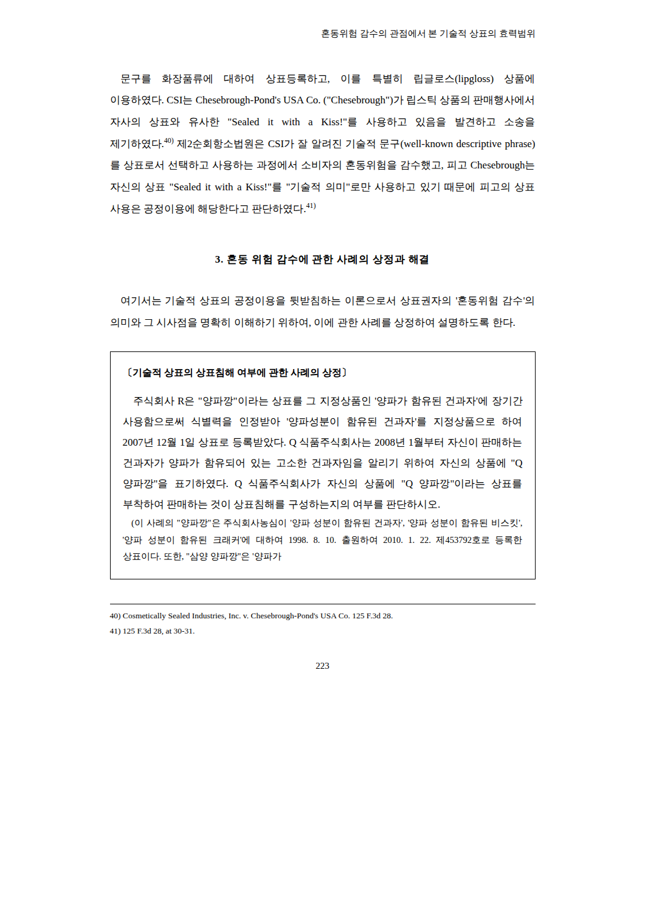혼동위험 감수의 관점에서 본 기술적 상표의 효력범위
문구를 화장품류에 대하여 상표등록하고, 이를 특별히 립글로스(lipgloss) 상품에 이용하였다. CSI는 Chesebrough-Pond's USA Co. ("Chesebrough")가 립스틱 상품의 판매행사에서 자사의 상표와 유사한 "Sealed it with a Kiss!"를 사용하고 있음을 발견하고 소송을 제기하였다.40) 제2순회항소법원은 CSI가 잘 알려진 기술적 문구(well-known descriptive phrase)를 상표로서 선택하고 사용하는 과정에서 소비자의 혼동위험을 감수했고, 피고 Chesebrough는 자신의 상표 "Sealed it with a Kiss!"를 "기술적 의미"로만 사용하고 있기 때문에 피고의 상표 사용은 공정이용에 해당한다고 판단하였다.41)
3. 혼동 위험 감수에 관한 사례의 상정과 해결
여기서는 기술적 상표의 공정이용을 뒷받침하는 이론으로서 상표권자의 '혼동위험 감수'의 의미와 그 시사점을 명확히 이해하기 위하여, 이에 관한 사례를 상정하여 설명하도록 한다.
〔기술적 상표의 상표침해 여부에 관한 사례의 상정〕
주식회사 R은 "양파깡"이라는 상표를 그 지정상품인 '양파가 함유된 건과자'에 장기간 사용함으로써 식별력을 인정받아 '양파성분이 함유된 건과자'를 지정상품으로 하여 2007년 12월 1일 상표로 등록받았다. Q 식품주식회사는 2008년 1월부터 자신이 판매하는 건과자가 양파가 함유되어 있는 고소한 건과자임을 알리기 위하여 자신의 상품에 "Q 양파깡"을 표기하였다. Q 식품주식회사가 자신의 상품에 "Q 양파깡"이라는 상표를 부착하여 판매하는 것이 상표침해를 구성하는지의 여부를 판단하시오.
(이 사례의 "양파깡"은 주식회사농심이 '양파 성분이 함유된 건과자', '양파 성분이 함유된 비스킷', '양파 성분이 함유된 크래커'에 대하여 1998. 8. 10. 출원하여 2010. 1. 22. 제453792호로 등록한 상표이다. 또한, "삼양 양파깡"은 '양파가
40) Cosmetically Sealed Industries, Inc. v. Chesebrough-Pond's USA Co. 125 F.3d 28.
41) 125 F.3d 28, at 30-31.
223